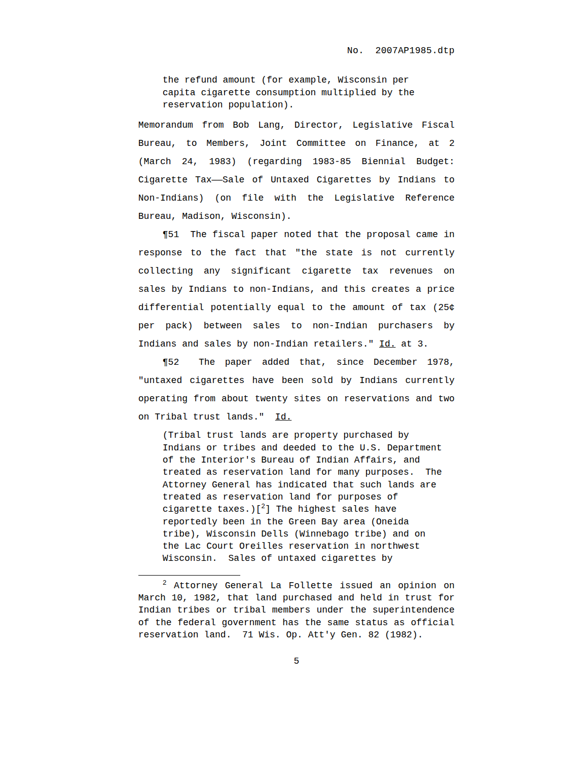No. 2007AP1985.dtp
the refund amount (for example, Wisconsin per capita cigarette consumption multiplied by the reservation population).
Memorandum from Bob Lang, Director, Legislative Fiscal Bureau, to Members, Joint Committee on Finance, at 2 (March 24, 1983) (regarding 1983-85 Biennial Budget: Cigarette Tax——Sale of Untaxed Cigarettes by Indians to Non-Indians) (on file with the Legislative Reference Bureau, Madison, Wisconsin).
¶51 The fiscal paper noted that the proposal came in response to the fact that "the state is not currently collecting any significant cigarette tax revenues on sales by Indians to non-Indians, and this creates a price differential potentially equal to the amount of tax (25¢ per pack) between sales to non-Indian purchasers by Indians and sales by non-Indian retailers." Id. at 3.
¶52 The paper added that, since December 1978, "untaxed cigarettes have been sold by Indians currently operating from about twenty sites on reservations and two on Tribal trust lands." Id.
(Tribal trust lands are property purchased by Indians or tribes and deeded to the U.S. Department of the Interior's Bureau of Indian Affairs, and treated as reservation land for many purposes. The Attorney General has indicated that such lands are treated as reservation land for purposes of cigarette taxes.)[2] The highest sales have reportedly been in the Green Bay area (Oneida tribe), Wisconsin Dells (Winnebago tribe) and on the Lac Court Oreilles reservation in northwest Wisconsin. Sales of untaxed cigarettes by
2 Attorney General La Follette issued an opinion on March 10, 1982, that land purchased and held in trust for Indian tribes or tribal members under the superintendence of the federal government has the same status as official reservation land. 71 Wis. Op. Att'y Gen. 82 (1982).
5